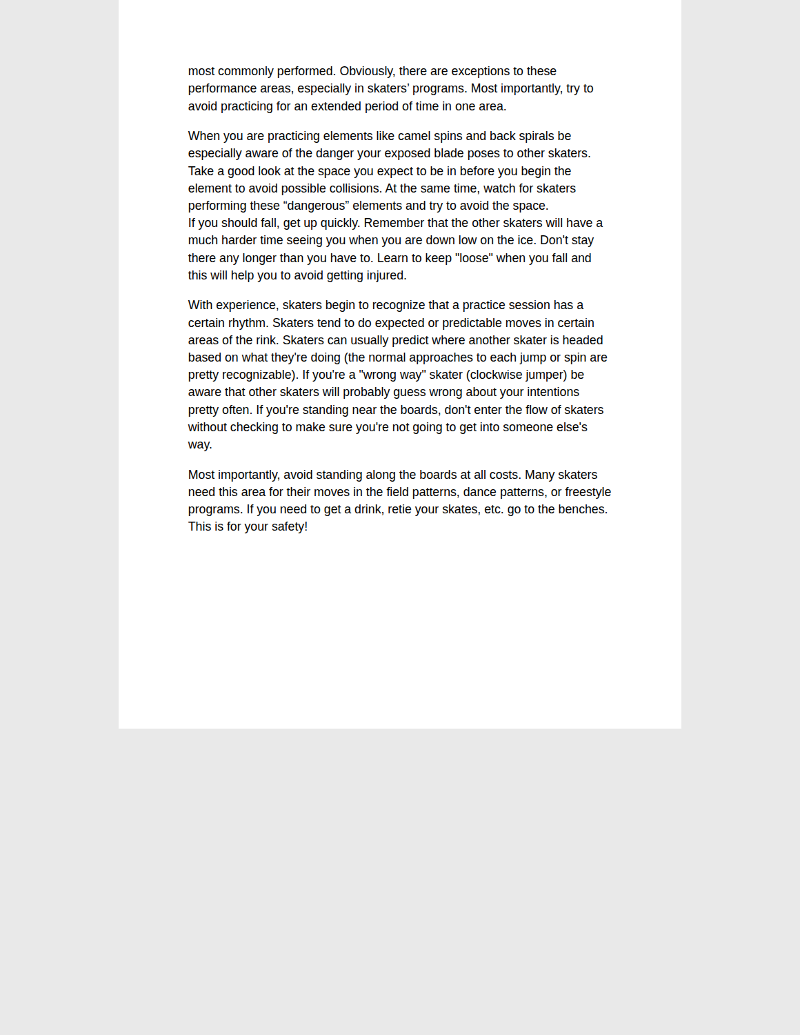most commonly performed. Obviously, there are exceptions to these performance areas, especially in skaters’ programs. Most importantly, try to avoid practicing for an extended period of time in one area.
When you are practicing elements like camel spins and back spirals be especially aware of the danger your exposed blade poses to other skaters. Take a good look at the space you expect to be in before you begin the element to avoid possible collisions. At the same time, watch for skaters performing these “dangerous” elements and try to avoid the space.
If you should fall, get up quickly. Remember that the other skaters will have a much harder time seeing you when you are down low on the ice. Don't stay there any longer than you have to. Learn to keep "loose" when you fall and this will help you to avoid getting injured.
With experience, skaters begin to recognize that a practice session has a certain rhythm. Skaters tend to do expected or predictable moves in certain areas of the rink. Skaters can usually predict where another skater is headed based on what they're doing (the normal approaches to each jump or spin are pretty recognizable). If you're a "wrong way" skater (clockwise jumper) be aware that other skaters will probably guess wrong about your intentions pretty often. If you're standing near the boards, don't enter the flow of skaters without checking to make sure you're not going to get into someone else's way.
Most importantly, avoid standing along the boards at all costs. Many skaters need this area for their moves in the field patterns, dance patterns, or freestyle programs. If you need to get a drink, retie your skates, etc. go to the benches. This is for your safety!